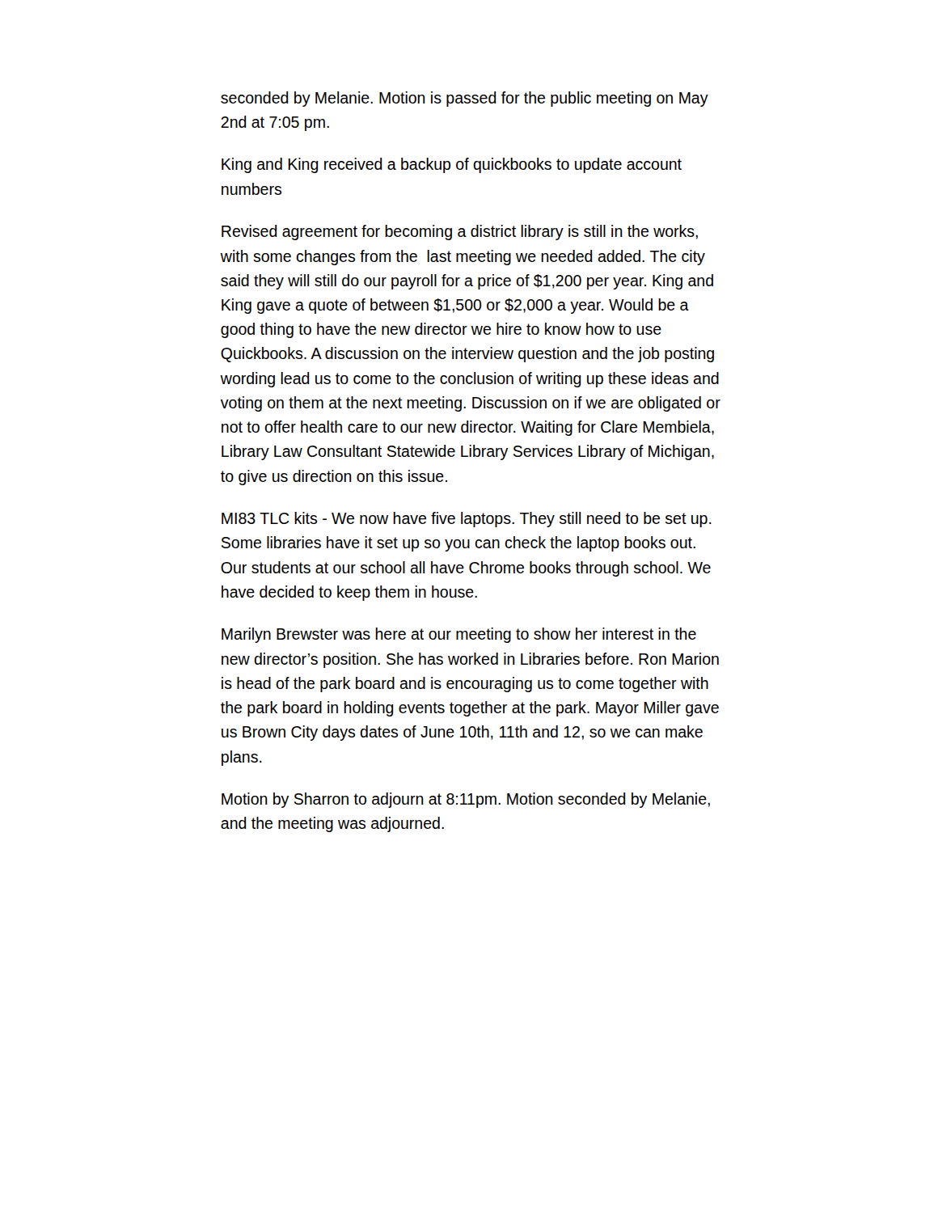seconded by Melanie. Motion is passed for the public meeting on May 2nd at 7:05 pm.
King and King received a backup of quickbooks to update account numbers
Revised agreement for becoming a district library is still in the works, with some changes from the last meeting we needed added. The city said they will still do our payroll for a price of $1,200 per year. King and King gave a quote of between $1,500 or $2,000 a year. Would be a good thing to have the new director we hire to know how to use Quickbooks. A discussion on the interview question and the job posting wording lead us to come to the conclusion of writing up these ideas and voting on them at the next meeting. Discussion on if we are obligated or not to offer health care to our new director. Waiting for Clare Membiela, Library Law Consultant Statewide Library Services Library of Michigan, to give us direction on this issue.
MI83 TLC kits - We now have five laptops. They still need to be set up. Some libraries have it set up so you can check the laptop books out. Our students at our school all have Chrome books through school. We have decided to keep them in house.
Marilyn Brewster was here at our meeting to show her interest in the new director’s position. She has worked in Libraries before. Ron Marion is head of the park board and is encouraging us to come together with the park board in holding events together at the park. Mayor Miller gave us Brown City days dates of June 10th, 11th and 12, so we can make plans.
Motion by Sharron to adjourn at 8:11pm. Motion seconded by Melanie, and the meeting was adjourned.